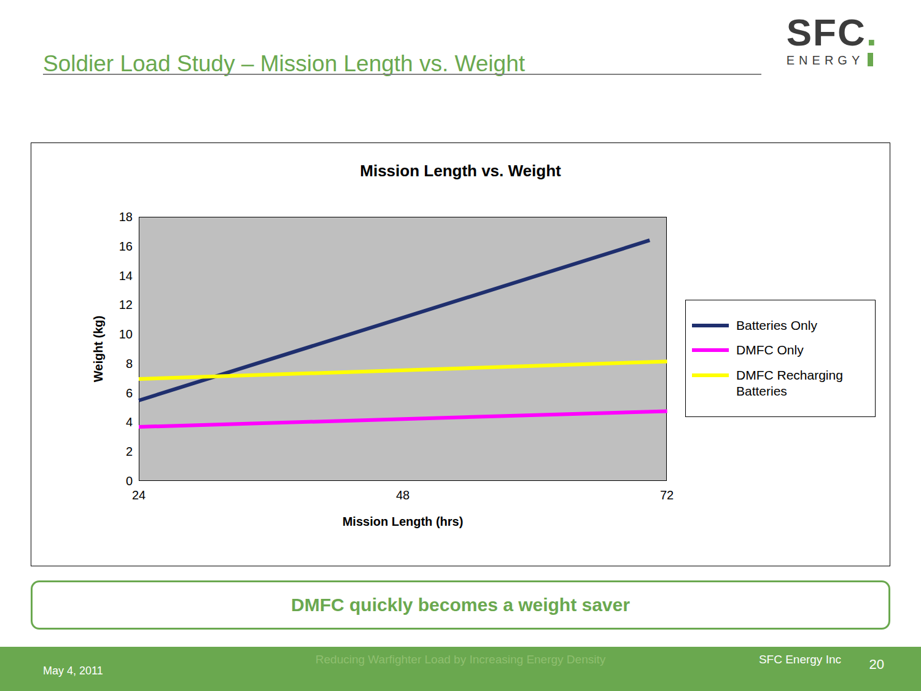Soldier Load Study – Mission Length vs. Weight
SFC.
ENERGY
Mission Length vs. Weight
Weight (kg)
18
16
14
12
10
8
6
4
2
0
24
48
72
Mission Length (hrs)
Batteries Only
DMFC Only
DMFC Recharging
Batteries
DMFC quickly becomes a weight saver
May 4, 2011
Reducing Warfighter Load by Increasing Energy Density
SFC Energy Inc
20